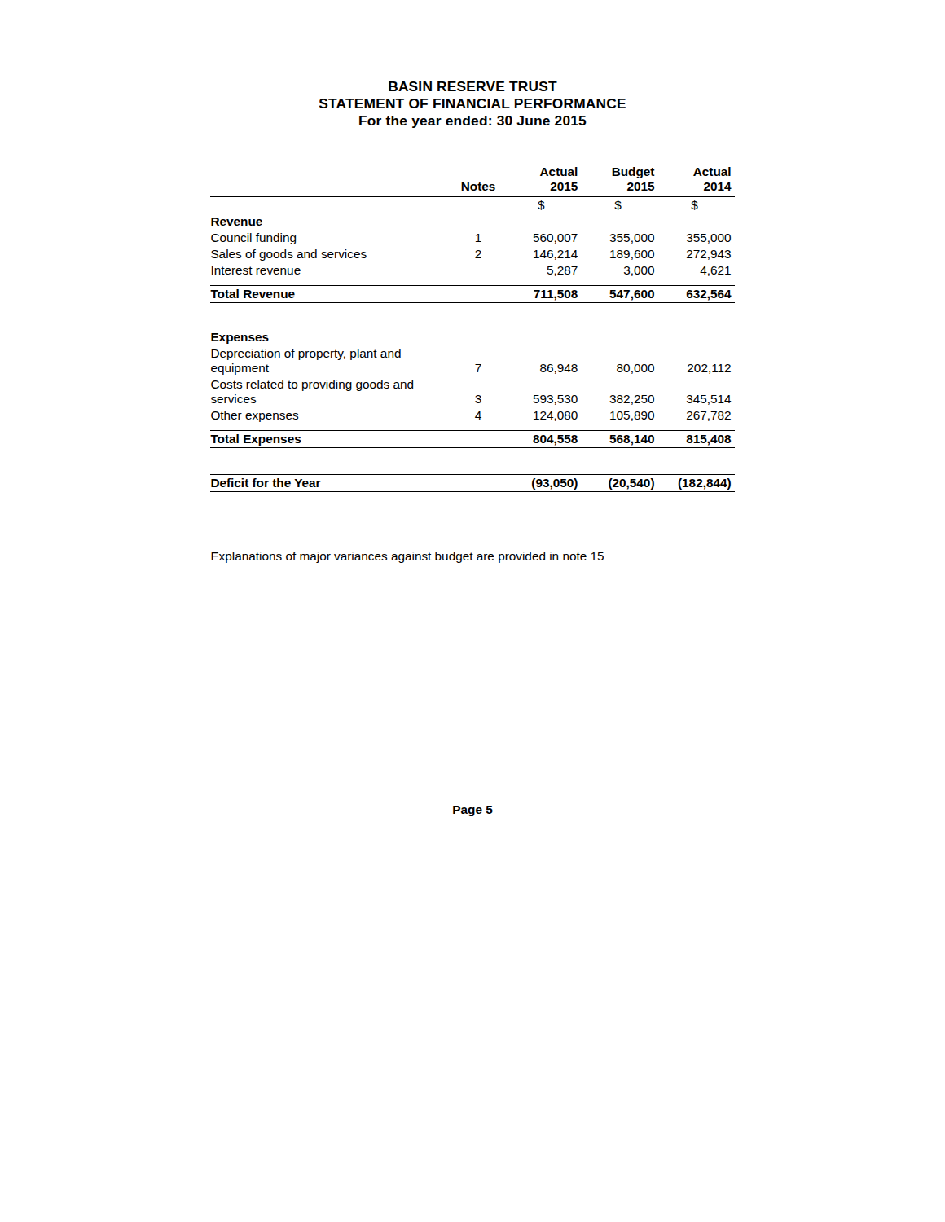BASIN RESERVE TRUST
STATEMENT OF FINANCIAL PERFORMANCE
For the year ended: 30 June 2015
| | Notes | Actual 2015 | Budget 2015 | Actual 2014 |
| --- | --- | --- | --- | --- |
| | | $ | $ | $ |
| Revenue | | | | |
| Council funding | 1 | 560,007 | 355,000 | 355,000 |
| Sales of goods and services | 2 | 146,214 | 189,600 | 272,943 |
| Interest revenue | | 5,287 | 3,000 | 4,621 |
| Total Revenue | | 711,508 | 547,600 | 632,564 |
| Expenses | | | | |
| Depreciation of property, plant and equipment | 7 | 86,948 | 80,000 | 202,112 |
| Costs related to providing goods and services | 3 | 593,530 | 382,250 | 345,514 |
| Other expenses | 4 | 124,080 | 105,890 | 267,782 |
| Total Expenses | | 804,558 | 568,140 | 815,408 |
| Deficit for the Year | | (93,050) | (20,540) | (182,844) |
Explanations of major variances against budget are provided in note 15
Page 5